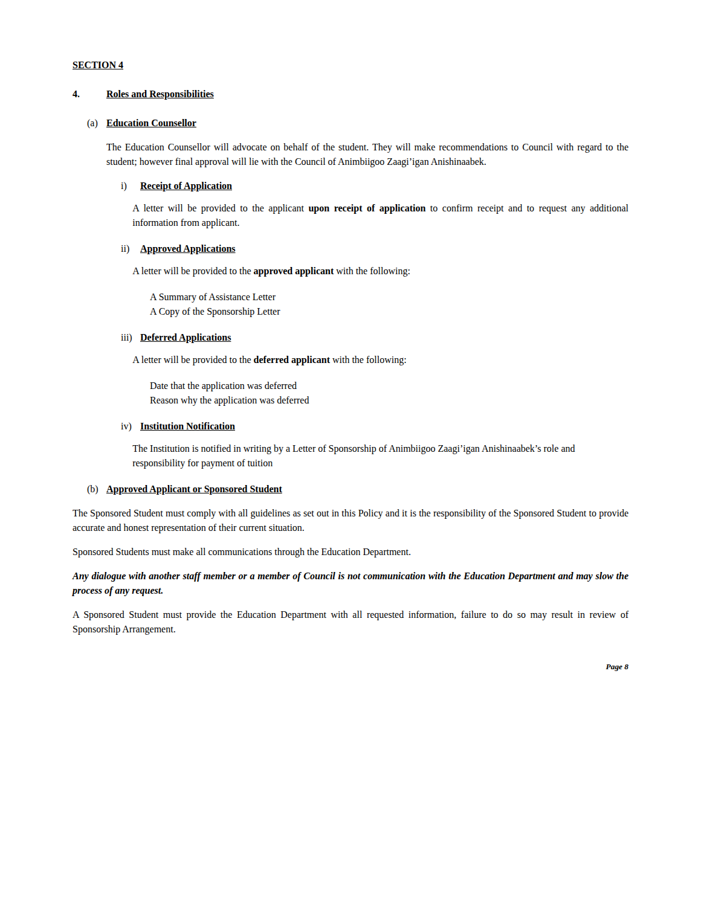SECTION 4
4.
Roles and Responsibilities
(a)
Education Counsellor
The Education Counsellor will advocate on behalf of the student. They will make recommendations to Council with regard to the student; however final approval will lie with the Council of Animbiigoo Zaagi’igan Anishinaabek.
i)
Receipt of Application
A letter will be provided to the applicant upon receipt of application to confirm receipt and to request any additional information from applicant.
ii)
Approved Applications
A letter will be provided to the approved applicant with the following:
A Summary of Assistance Letter
A Copy of the Sponsorship Letter
iii)
Deferred Applications
A letter will be provided to the deferred applicant with the following:
Date that the application was deferred
Reason why the application was deferred
iv)
Institution Notification
The Institution is notified in writing by a Letter of Sponsorship of Animbiigoo Zaagi’igan Anishinaabek’s role and responsibility for payment of tuition
(b)
Approved Applicant or Sponsored Student
The Sponsored Student must comply with all guidelines as set out in this Policy and it is the responsibility of the Sponsored Student to provide accurate and honest representation of their current situation.
Sponsored Students must make all communications through the Education Department.
Any dialogue with another staff member or a member of Council is not communication with the Education Department and may slow the process of any request.
A Sponsored Student must provide the Education Department with all requested information, failure to do so may result in review of Sponsorship Arrangement.
Page 8